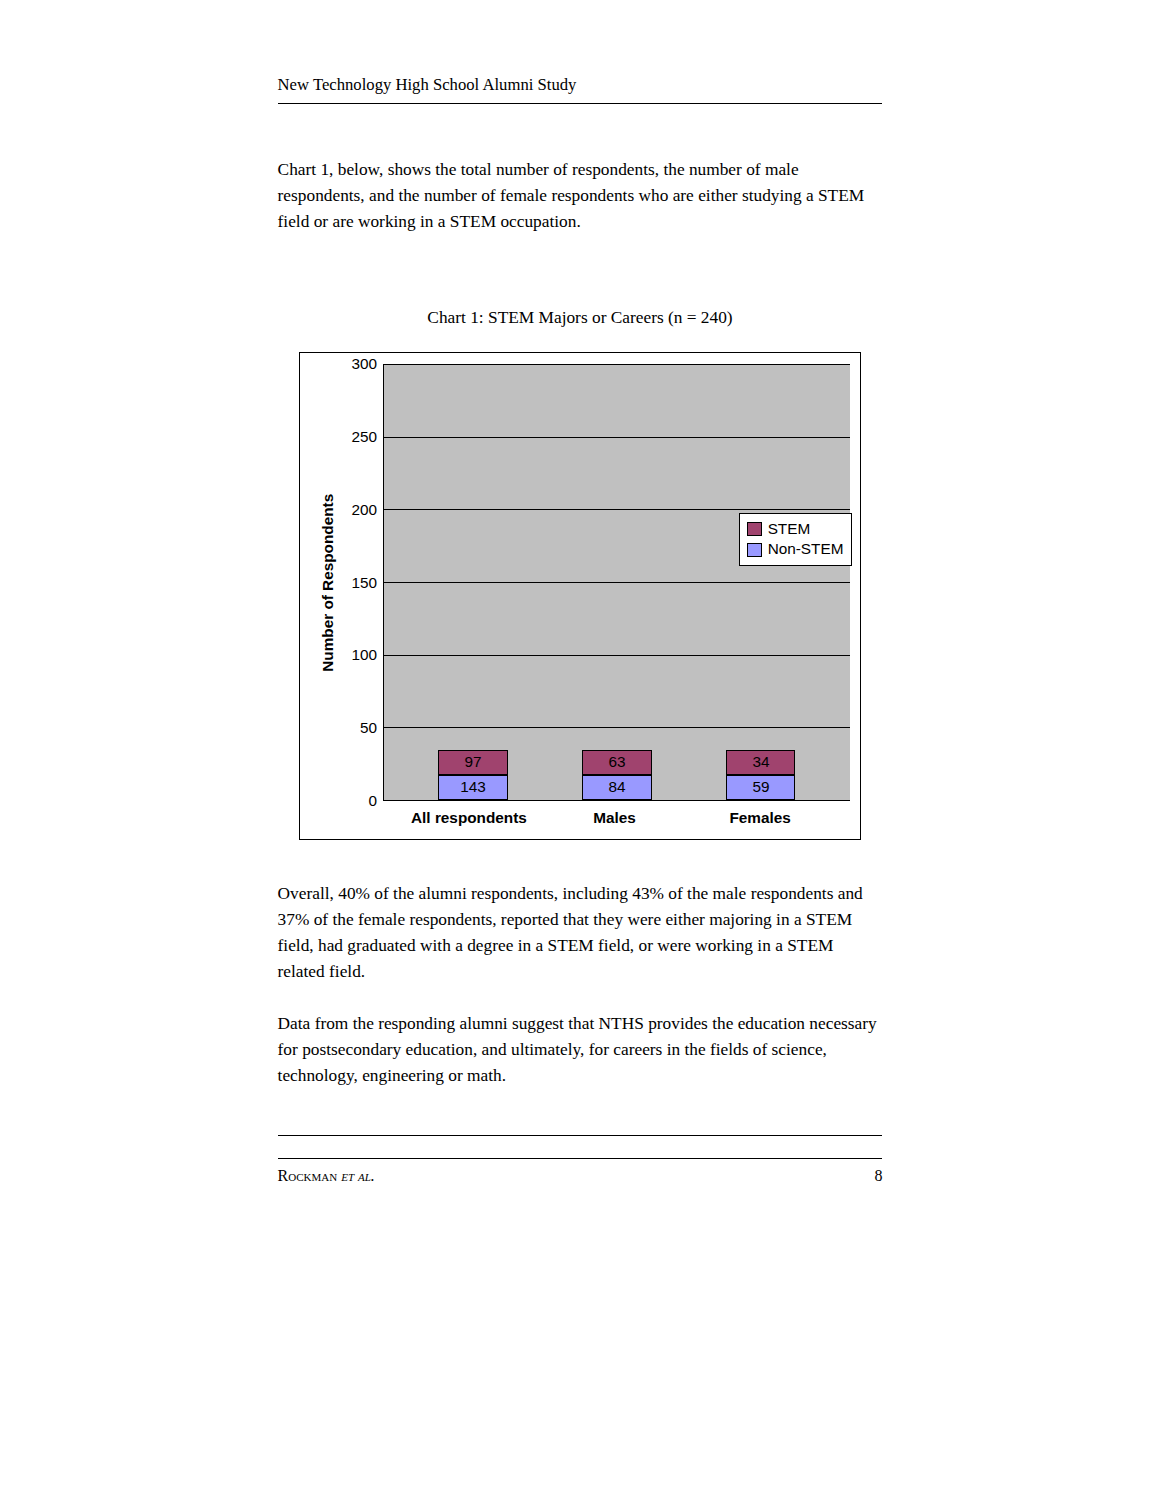New Technology High School Alumni Study
Chart 1, below, shows the total number of respondents, the number of male respondents, and the number of female respondents who are either studying a STEM field or are working in a STEM occupation.
Chart 1: STEM Majors or Careers (n = 240)
Number of Respondents
300 250 200 150 100 50 0
97
143
63
84
34
59
STEM
Non-STEM
All respondents Males Females
Overall, 40% of the alumni respondents, including 43% of the male respondents and 37% of the female respondents, reported that they were either majoring in a STEM field, had graduated with a degree in a STEM field, or were working in a STEM related field.
Data from the responding alumni suggest that NTHS provides the education necessary for postsecondary education, and ultimately, for careers in the fields of science, technology, engineering or math.
Rockman et al. 8